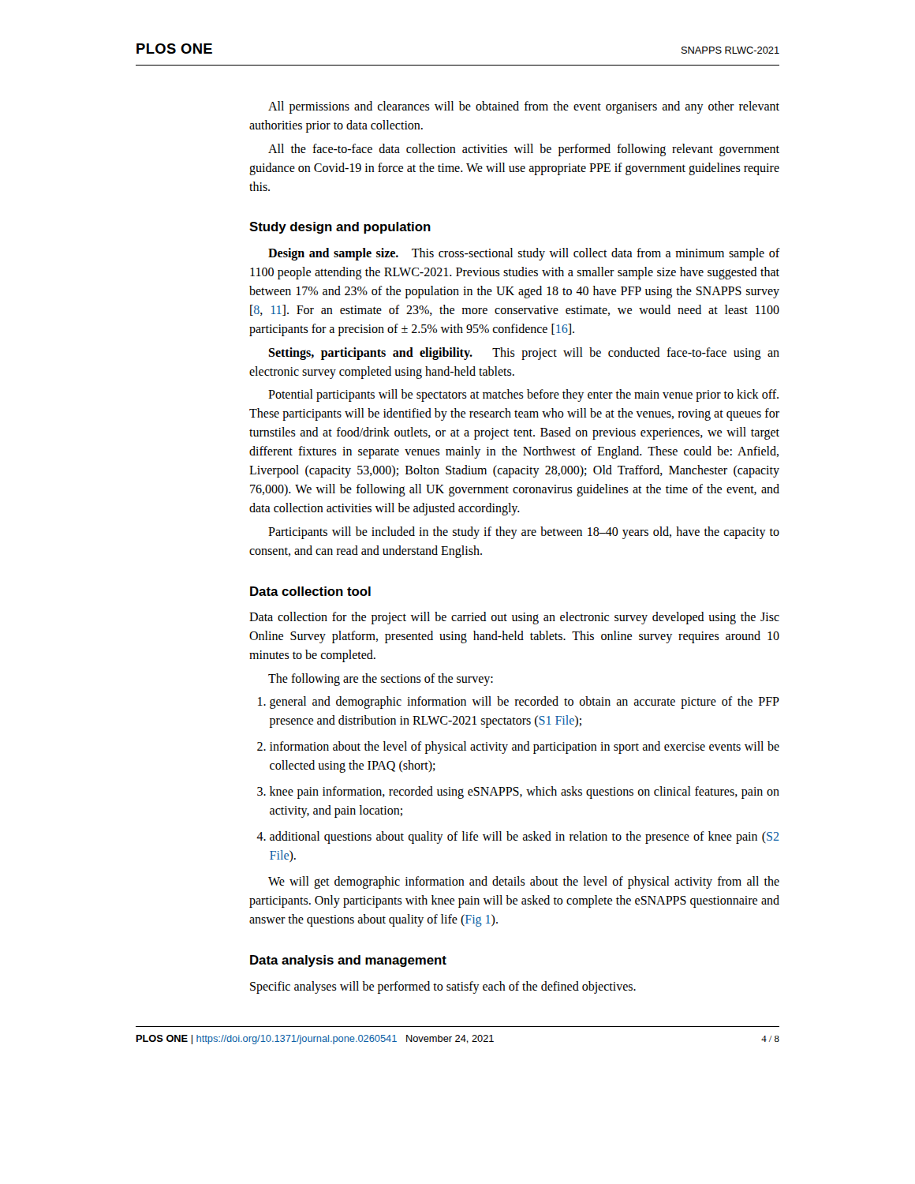PLOS ONE
SNAPPS RLWC-2021
All permissions and clearances will be obtained from the event organisers and any other relevant authorities prior to data collection.
All the face-to-face data collection activities will be performed following relevant government guidance on Covid-19 in force at the time. We will use appropriate PPE if government guidelines require this.
Study design and population
Design and sample size. This cross-sectional study will collect data from a minimum sample of 1100 people attending the RLWC-2021. Previous studies with a smaller sample size have suggested that between 17% and 23% of the population in the UK aged 18 to 40 have PFP using the SNAPPS survey [8, 11]. For an estimate of 23%, the more conservative estimate, we would need at least 1100 participants for a precision of ± 2.5% with 95% confidence [16].
Settings, participants and eligibility. This project will be conducted face-to-face using an electronic survey completed using hand-held tablets.
Potential participants will be spectators at matches before they enter the main venue prior to kick off. These participants will be identified by the research team who will be at the venues, roving at queues for turnstiles and at food/drink outlets, or at a project tent. Based on previous experiences, we will target different fixtures in separate venues mainly in the Northwest of England. These could be: Anfield, Liverpool (capacity 53,000); Bolton Stadium (capacity 28,000); Old Trafford, Manchester (capacity 76,000). We will be following all UK government coronavirus guidelines at the time of the event, and data collection activities will be adjusted accordingly.
Participants will be included in the study if they are between 18–40 years old, have the capacity to consent, and can read and understand English.
Data collection tool
Data collection for the project will be carried out using an electronic survey developed using the Jisc Online Survey platform, presented using hand-held tablets. This online survey requires around 10 minutes to be completed.
The following are the sections of the survey:
general and demographic information will be recorded to obtain an accurate picture of the PFP presence and distribution in RLWC-2021 spectators (S1 File);
information about the level of physical activity and participation in sport and exercise events will be collected using the IPAQ (short);
knee pain information, recorded using eSNAPPS, which asks questions on clinical features, pain on activity, and pain location;
additional questions about quality of life will be asked in relation to the presence of knee pain (S2 File).
We will get demographic information and details about the level of physical activity from all the participants. Only participants with knee pain will be asked to complete the eSNAPPS questionnaire and answer the questions about quality of life (Fig 1).
Data analysis and management
Specific analyses will be performed to satisfy each of the defined objectives.
PLOS ONE | https://doi.org/10.1371/journal.pone.0260541 November 24, 2021
4 / 8